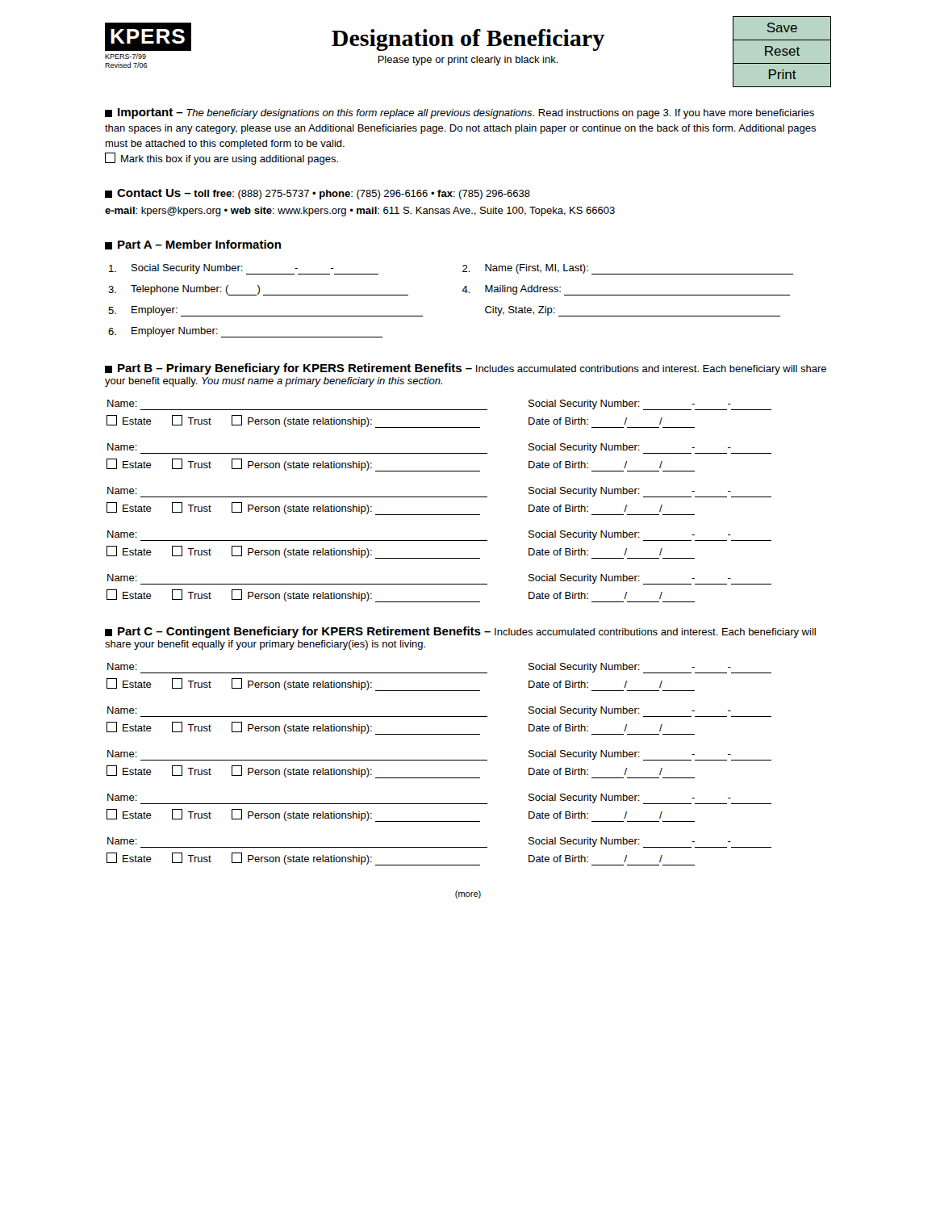Save
Reset
Print
KPERS
KPERS-7/99
Revised 7/06
Designation of Beneficiary
Please type or print clearly in black ink.
Important – The beneficiary designations on this form replace all previous designations. Read instructions on page 3. If you have more beneficiaries than spaces in any category, please use an Additional Beneficiaries page. Do not attach plain paper or continue on the back of this form. Additional pages must be attached to this completed form to be valid.
Mark this box if you are using additional pages.
Contact Us – toll free: (888) 275-5737 • phone: (785) 296-6166 • fax: (785) 296-6638
e-mail: kpers@kpers.org • web site: www.kpers.org • mail: 611 S. Kansas Ave., Suite 100, Topeka, KS 66603
Part A – Member Information
| 1. | Social Security Number: - - | 2. | Name (First, MI, Last): |
| 3. | Telephone Number: ( ) | 4. | Mailing Address: |
| 5. | Employer: | | City, State, Zip: |
| 6. | Employer Number: | | |
Part B – Primary Beneficiary for KPERS Retirement Benefits –
Includes accumulated contributions and interest. Each beneficiary will share your benefit equally. You must name a primary beneficiary in this section.
| Name: | Social Security Number: - - |
| Estate Trust Person (state relationship): | Date of Birth: / / |
| Name: | Social Security Number: - - |
| Estate Trust Person (state relationship): | Date of Birth: / / |
| Name: | Social Security Number: - - |
| Estate Trust Person (state relationship): | Date of Birth: / / |
| Name: | Social Security Number: - - |
| Estate Trust Person (state relationship): | Date of Birth: / / |
| Name: | Social Security Number: - - |
| Estate Trust Person (state relationship): | Date of Birth: / / |
Part C – Contingent Beneficiary for KPERS Retirement Benefits –
Includes accumulated contributions and interest. Each beneficiary will share your benefit equally if your primary beneficiary(ies) is not living.
| Name: | Social Security Number: - - |
| Estate Trust Person (state relationship): | Date of Birth: / / |
| Name: | Social Security Number: - - |
| Estate Trust Person (state relationship): | Date of Birth: / / |
| Name: | Social Security Number: - - |
| Estate Trust Person (state relationship): | Date of Birth: / / |
| Name: | Social Security Number: - - |
| Estate Trust Person (state relationship): | Date of Birth: / / |
| Name: | Social Security Number: - - |
| Estate Trust Person (state relationship): | Date of Birth: / / |
(more)